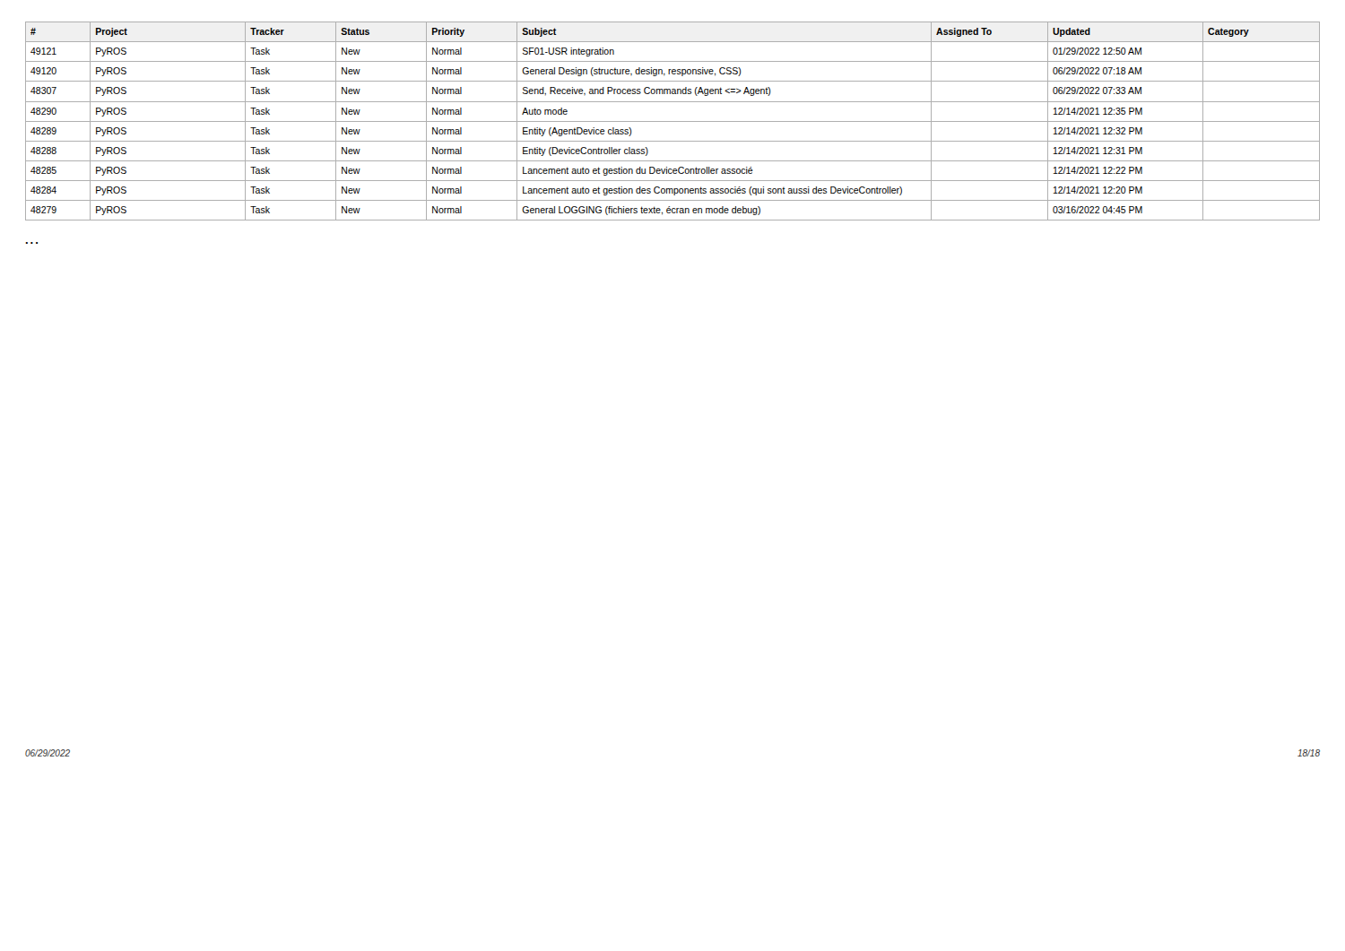| # | Project | Tracker | Status | Priority | Subject | Assigned To | Updated | Category |
| --- | --- | --- | --- | --- | --- | --- | --- | --- |
| 49121 | PyROS | Task | New | Normal | SF01-USR integration | | 01/29/2022 12:50 AM | |
| 49120 | PyROS | Task | New | Normal | General Design (structure, design, responsive, CSS) | | 06/29/2022 07:18 AM | |
| 48307 | PyROS | Task | New | Normal | Send, Receive, and Process Commands (Agent <=> Agent) | | 06/29/2022 07:33 AM | |
| 48290 | PyROS | Task | New | Normal | Auto mode | | 12/14/2021 12:35 PM | |
| 48289 | PyROS | Task | New | Normal | Entity (AgentDevice class) | | 12/14/2021 12:32 PM | |
| 48288 | PyROS | Task | New | Normal | Entity (DeviceController class) | | 12/14/2021 12:31 PM | |
| 48285 | PyROS | Task | New | Normal | Lancement auto et gestion du DeviceController associé | | 12/14/2021 12:22 PM | |
| 48284 | PyROS | Task | New | Normal | Lancement auto et gestion des Components associés (qui sont aussi des DeviceController) | | 12/14/2021 12:20 PM | |
| 48279 | PyROS | Task | New | Normal | General LOGGING (fichiers texte, écran en mode debug) | | 03/16/2022 04:45 PM | |
...
06/29/2022 18/18